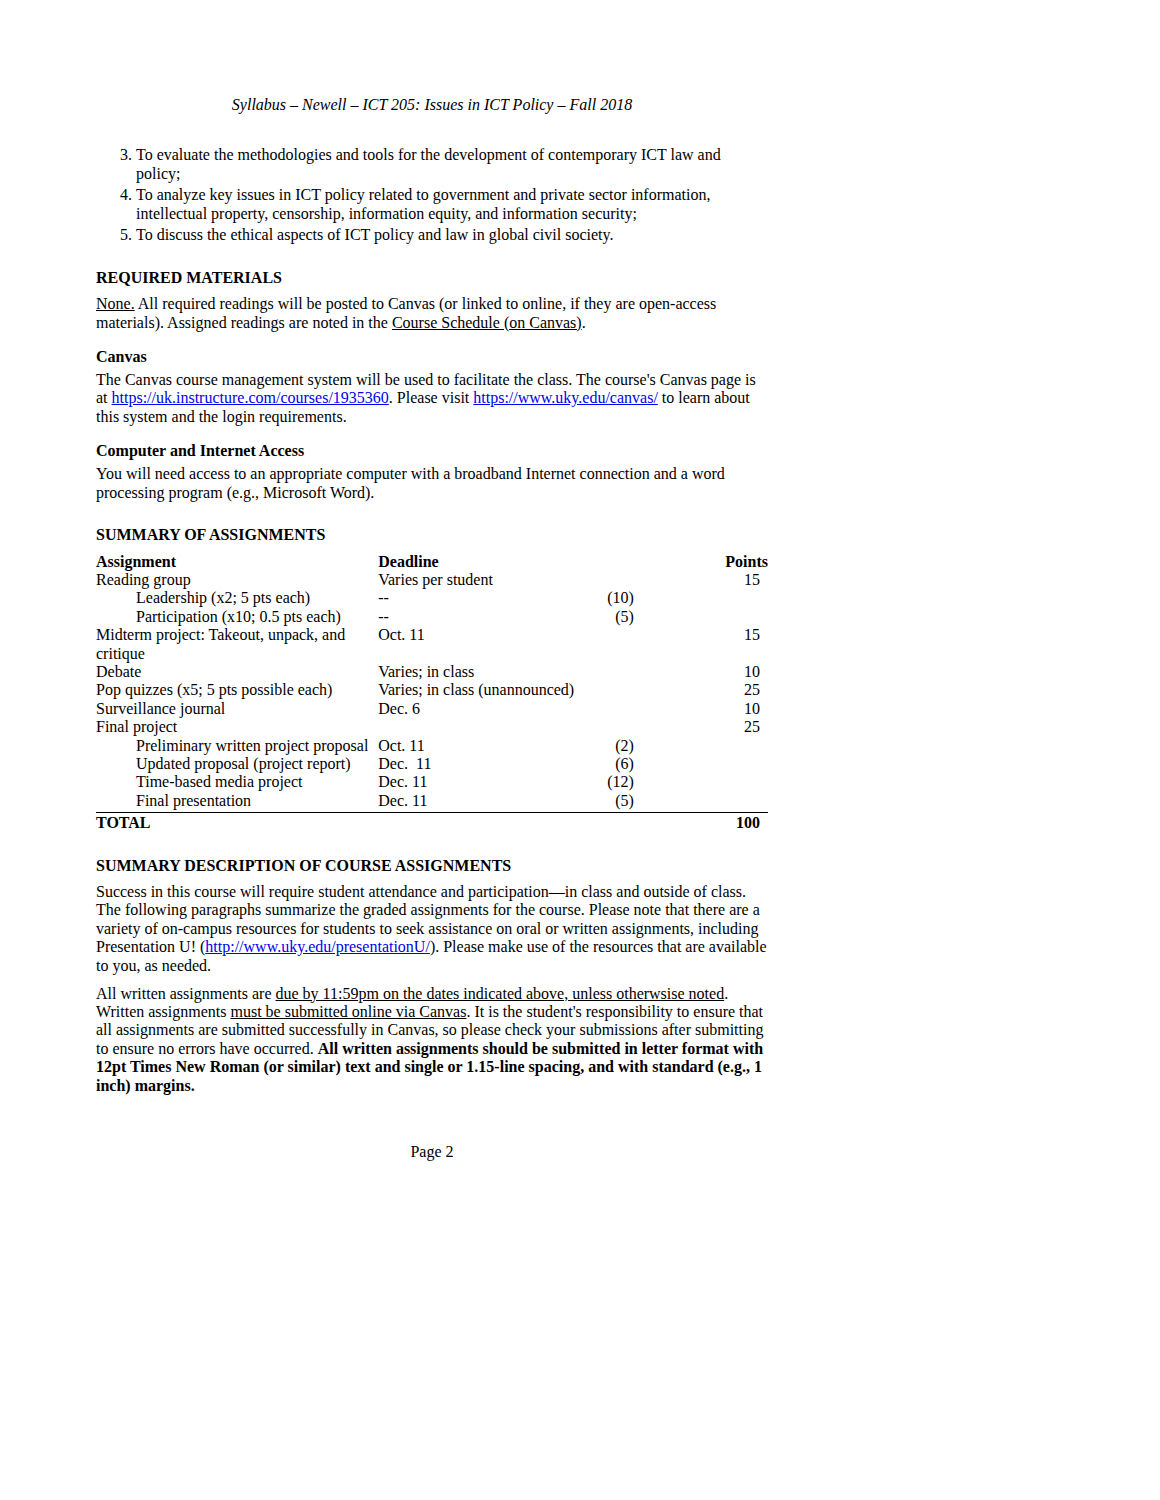Syllabus – Newell – ICT 205: Issues in ICT Policy – Fall 2018
To evaluate the methodologies and tools for the development of contemporary ICT law and policy;
To analyze key issues in ICT policy related to government and private sector information, intellectual property, censorship, information equity, and information security;
To discuss the ethical aspects of ICT policy and law in global civil society.
Required Materials
None. All required readings will be posted to Canvas (or linked to online, if they are open-access materials). Assigned readings are noted in the Course Schedule (on Canvas).
Canvas
The Canvas course management system will be used to facilitate the class. The course's Canvas page is at https://uk.instructure.com/courses/1935360. Please visit https://www.uky.edu/canvas/ to learn about this system and the login requirements.
Computer and Internet Access
You will need access to an appropriate computer with a broadband Internet connection and a word processing program (e.g., Microsoft Word).
Summary of Assignments
| Assignment | Deadline | | Points |
| --- | --- | --- | --- |
| Reading group | Varies per student | | 15 |
| Leadership (x2; 5 pts each) | -- | (10) | |
| Participation (x10; 0.5 pts each) | -- | (5) | |
| Midterm project: Takeout, unpack, and critique | Oct. 11 | | 15 |
| Debate | Varies; in class | | 10 |
| Pop quizzes (x5; 5 pts possible each) | Varies; in class (unannounced) | | 25 |
| Surveillance journal | Dec. 6 | | 10 |
| Final project | | | 25 |
| Preliminary written project proposal | Oct. 11 | (2) | |
| Updated proposal (project report) | Dec. 11 | (6) | |
| Time-based media project | Dec. 11 | (12) | |
| Final presentation | Dec. 11 | (5) | |
| TOTAL | | | 100 |
Summary Description of Course Assignments
Success in this course will require student attendance and participation—in class and outside of class. The following paragraphs summarize the graded assignments for the course. Please note that there are a variety of on-campus resources for students to seek assistance on oral or written assignments, including Presentation U! (http://www.uky.edu/presentationU/). Please make use of the resources that are available to you, as needed.
All written assignments are due by 11:59pm on the dates indicated above, unless otherwsise noted. Written assignments must be submitted online via Canvas. It is the student's responsibility to ensure that all assignments are submitted successfully in Canvas, so please check your submissions after submitting to ensure no errors have occurred. All written assignments should be submitted in letter format with 12pt Times New Roman (or similar) text and single or 1.15-line spacing, and with standard (e.g., 1 inch) margins.
Page 2